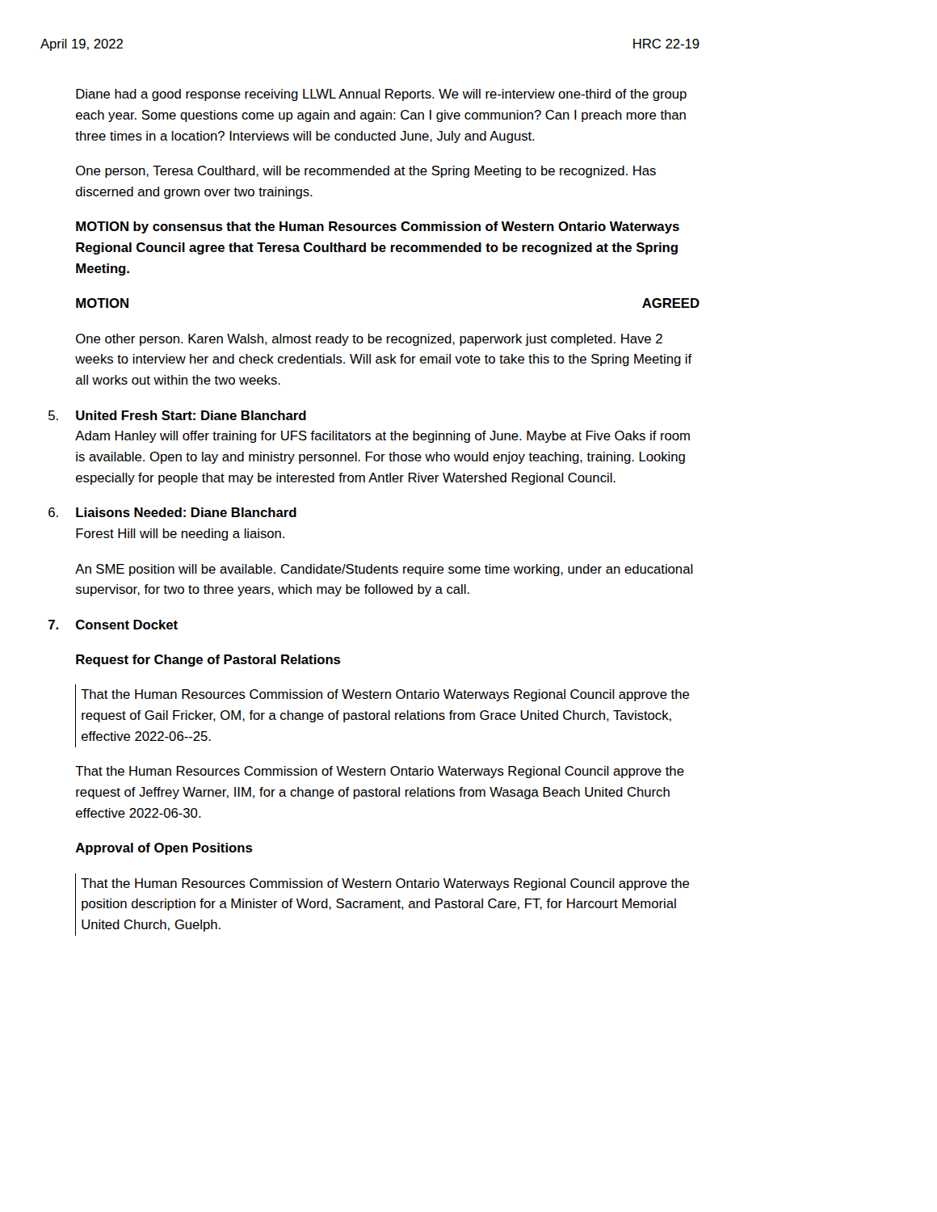April 19, 2022 HRC 22-19
Diane had a good response receiving LLWL Annual Reports. We will re-interview one-third of the group each year. Some questions come up again and again: Can I give communion? Can I preach more than three times in a location? Interviews will be conducted June, July and August.
One person, Teresa Coulthard, will be recommended at the Spring Meeting to be recognized. Has discerned and grown over two trainings.
MOTION by consensus that the Human Resources Commission of Western Ontario Waterways Regional Council agree that Teresa Coulthard be recommended to be recognized at the Spring Meeting.
MOTION AGREED
One other person. Karen Walsh, almost ready to be recognized, paperwork just completed. Have 2 weeks to interview her and check credentials. Will ask for email vote to take this to the Spring Meeting if all works out within the two weeks.
United Fresh Start: Diane Blanchard
Adam Hanley will offer training for UFS facilitators at the beginning of June. Maybe at Five Oaks if room is available. Open to lay and ministry personnel. For those who would enjoy teaching, training. Looking especially for people that may be interested from Antler River Watershed Regional Council.
Liaisons Needed: Diane Blanchard
Forest Hill will be needing a liaison.
An SME position will be available. Candidate/Students require some time working, under an educational supervisor, for two to three years, which may be followed by a call.
Consent Docket
Request for Change of Pastoral Relations
That the Human Resources Commission of Western Ontario Waterways Regional Council approve the request of Gail Fricker, OM, for a change of pastoral relations from Grace United Church, Tavistock, effective 2022-06--25.
That the Human Resources Commission of Western Ontario Waterways Regional Council approve the request of Jeffrey Warner, IIM, for a change of pastoral relations from Wasaga Beach United Church effective 2022-06-30.
Approval of Open Positions
That the Human Resources Commission of Western Ontario Waterways Regional Council approve the position description for a Minister of Word, Sacrament, and Pastoral Care, FT, for Harcourt Memorial United Church, Guelph.